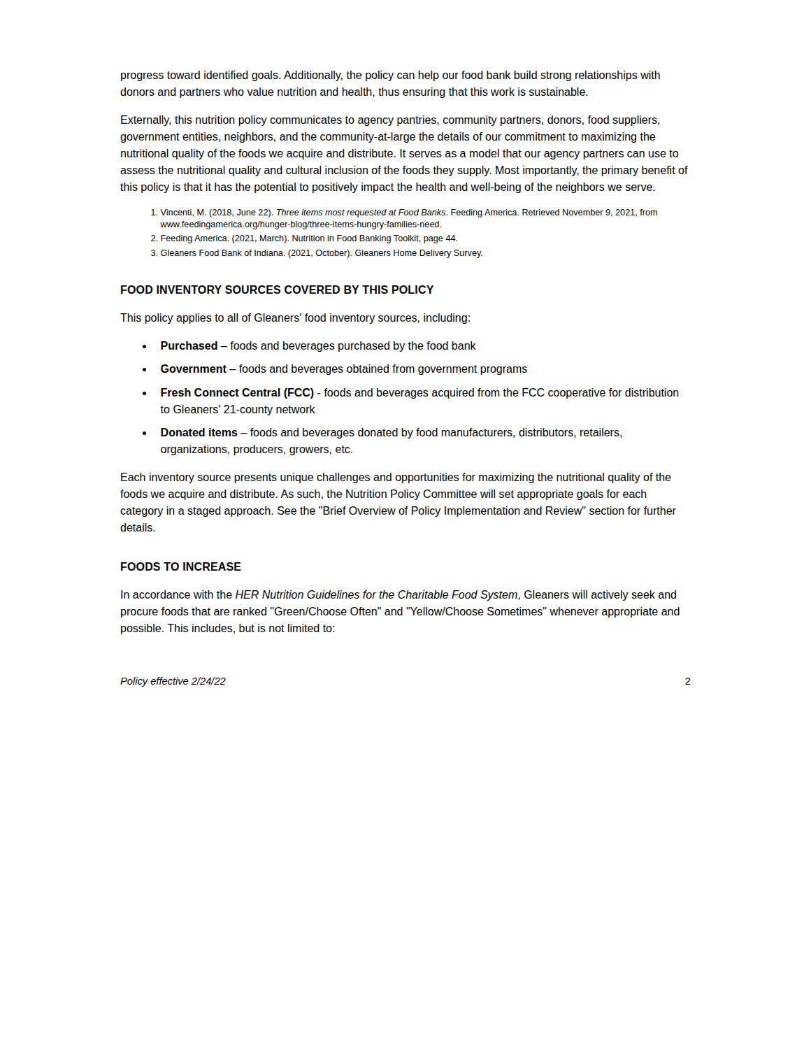progress toward identified goals. Additionally, the policy can help our food bank build strong relationships with donors and partners who value nutrition and health, thus ensuring that this work is sustainable.
Externally, this nutrition policy communicates to agency pantries, community partners, donors, food suppliers, government entities, neighbors, and the community-at-large the details of our commitment to maximizing the nutritional quality of the foods we acquire and distribute. It serves as a model that our agency partners can use to assess the nutritional quality and cultural inclusion of the foods they supply. Most importantly, the primary benefit of this policy is that it has the potential to positively impact the health and well-being of the neighbors we serve.
Vincenti, M. (2018, June 22). Three items most requested at Food Banks. Feeding America. Retrieved November 9, 2021, from www.feedingamerica.org/hunger-blog/three-items-hungry-families-need.
Feeding America. (2021, March). Nutrition in Food Banking Toolkit, page 44.
Gleaners Food Bank of Indiana. (2021, October). Gleaners Home Delivery Survey.
FOOD INVENTORY SOURCES COVERED BY THIS POLICY
This policy applies to all of Gleaners' food inventory sources, including:
Purchased – foods and beverages purchased by the food bank
Government – foods and beverages obtained from government programs
Fresh Connect Central (FCC) - foods and beverages acquired from the FCC cooperative for distribution to Gleaners' 21-county network
Donated items – foods and beverages donated by food manufacturers, distributors, retailers, organizations, producers, growers, etc.
Each inventory source presents unique challenges and opportunities for maximizing the nutritional quality of the foods we acquire and distribute. As such, the Nutrition Policy Committee will set appropriate goals for each category in a staged approach. See the "Brief Overview of Policy Implementation and Review" section for further details.
FOODS TO INCREASE
In accordance with the HER Nutrition Guidelines for the Charitable Food System, Gleaners will actively seek and procure foods that are ranked "Green/Choose Often" and "Yellow/Choose Sometimes" whenever appropriate and possible. This includes, but is not limited to:
Policy effective 2/24/22 2